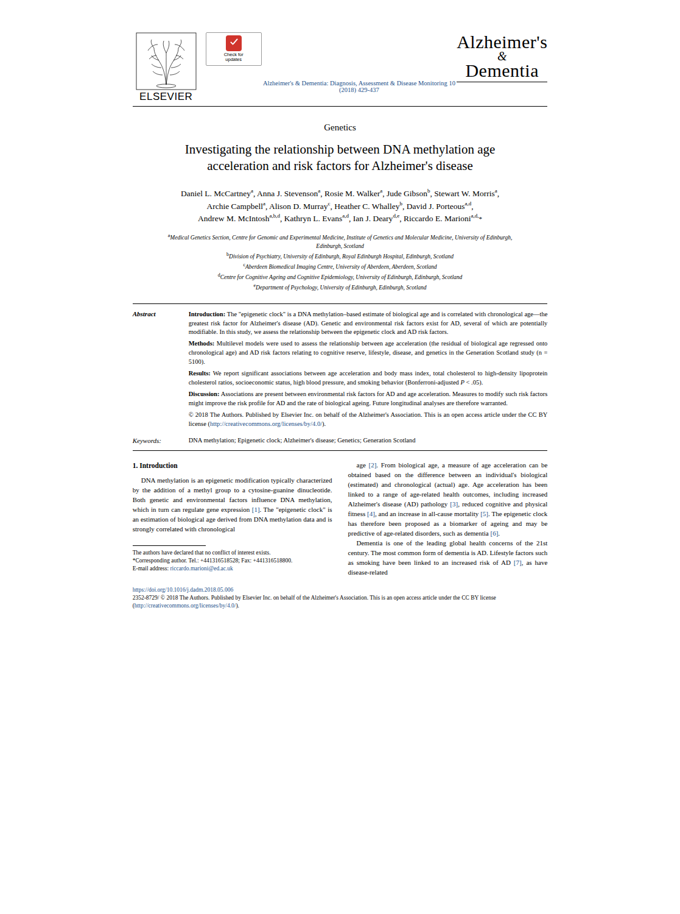ELSEVIER
Check for
updates
Alzheimer's & Dementia: Diagnosis, Assessment & Disease Monitoring 10 (2018) 429-437
Alzheimer's
&
Dementia
Genetics
Investigating the relationship between DNA methylation age
acceleration and risk factors for Alzheimer's disease
Daniel L. McCartneya, Anna J. Stevensona, Rosie M. Walkera, Jude Gibsonb, Stewart W. Morrisa,
Archie Campbella, Alison D. Murrayc, Heather C. Whalleyb, David J. Porteousa,d,
Andrew M. McIntosha,b,d, Kathryn L. Evansa,d, Ian J. Dearyd,e, Riccardo E. Marionia,d,*
aMedical Genetics Section, Centre for Genomic and Experimental Medicine, Institute of Genetics and Molecular Medicine, University of Edinburgh,
Edinburgh, Scotland
bDivision of Psychiatry, University of Edinburgh, Royal Edinburgh Hospital, Edinburgh, Scotland
cAberdeen Biomedical Imaging Centre, University of Aberdeen, Aberdeen, Scotland
dCentre for Cognitive Ageing and Cognitive Epidemiology, University of Edinburgh, Edinburgh, Scotland
eDepartment of Psychology, University of Edinburgh, Edinburgh, Scotland
Abstract
Introduction: The "epigenetic clock" is a DNA methylation–based estimate of biological age and is correlated with chronological age—the greatest risk factor for Alzheimer's disease (AD). Genetic and environmental risk factors exist for AD, several of which are potentially modifiable. In this study, we assess the relationship between the epigenetic clock and AD risk factors.
Methods: Multilevel models were used to assess the relationship between age acceleration (the residual of biological age regressed onto chronological age) and AD risk factors relating to cognitive reserve, lifestyle, disease, and genetics in the Generation Scotland study (n = 5100).
Results: We report significant associations between age acceleration and body mass index, total cholesterol to high-density lipoprotein cholesterol ratios, socioeconomic status, high blood pressure, and smoking behavior (Bonferroni-adjusted P < .05).
Discussion: Associations are present between environmental risk factors for AD and age acceleration. Measures to modify such risk factors might improve the risk profile for AD and the rate of biological ageing. Future longitudinal analyses are therefore warranted.
© 2018 The Authors. Published by Elsevier Inc. on behalf of the Alzheimer's Association. This is an open access article under the CC BY license (http://creativecommons.org/licenses/by/4.0/).
Keywords:
DNA methylation; Epigenetic clock; Alzheimer's disease; Genetics; Generation Scotland
1. Introduction
DNA methylation is an epigenetic modification typically characterized by the addition of a methyl group to a cytosine-guanine dinucleotide. Both genetic and environmental factors influence DNA methylation, which in turn can regulate gene expression [1]. The "epigenetic clock" is an estimation of biological age derived from DNA methylation data and is strongly correlated with chronological
The authors have declared that no conflict of interest exists.
*Corresponding author. Tel.: +441316518528; Fax: +441316518800.
E-mail address: riccardo.marioni@ed.ac.uk
age [2]. From biological age, a measure of age acceleration can be obtained based on the difference between an individual's biological (estimated) and chronological (actual) age. Age acceleration has been linked to a range of age-related health outcomes, including increased Alzheimer's disease (AD) pathology [3], reduced cognitive and physical fitness [4], and an increase in all-cause mortality [5]. The epigenetic clock has therefore been proposed as a biomarker of ageing and may be predictive of age-related disorders, such as dementia [6].
Dementia is one of the leading global health concerns of the 21st century. The most common form of dementia is AD. Lifestyle factors such as smoking have been linked to an increased risk of AD [7], as have disease-related
https://doi.org/10.1016/j.dadm.2018.05.006
2352-8729/ © 2018 The Authors. Published by Elsevier Inc. on behalf of the Alzheimer's Association. This is an open access article under the CC BY license (http://creativecommons.org/licenses/by/4.0/).